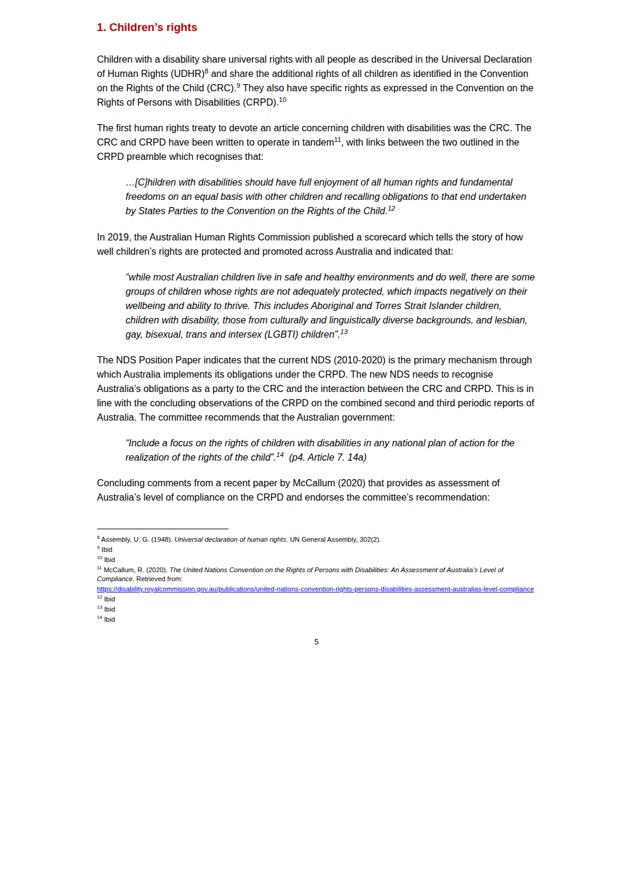1. Children’s rights
Children with a disability share universal rights with all people as described in the Universal Declaration of Human Rights (UDHR)8 and share the additional rights of all children as identified in the Convention on the Rights of the Child (CRC).9 They also have specific rights as expressed in the Convention on the Rights of Persons with Disabilities (CRPD).10
The first human rights treaty to devote an article concerning children with disabilities was the CRC. The CRC and CRPD have been written to operate in tandem11, with links between the two outlined in the CRPD preamble which recognises that:
…[C]hildren with disabilities should have full enjoyment of all human rights and fundamental freedoms on an equal basis with other children and recalling obligations to that end undertaken by States Parties to the Convention on the Rights of the Child.12
In 2019, the Australian Human Rights Commission published a scorecard which tells the story of how well children’s rights are protected and promoted across Australia and indicated that:
“while most Australian children live in safe and healthy environments and do well, there are some groups of children whose rights are not adequately protected, which impacts negatively on their wellbeing and ability to thrive. This includes Aboriginal and Torres Strait Islander children, children with disability, those from culturally and linguistically diverse backgrounds, and lesbian, gay, bisexual, trans and intersex (LGBTI) children”.13
The NDS Position Paper indicates that the current NDS (2010-2020) is the primary mechanism through which Australia implements its obligations under the CRPD. The new NDS needs to recognise Australia’s obligations as a party to the CRC and the interaction between the CRC and CRPD. This is in line with the concluding observations of the CRPD on the combined second and third periodic reports of Australia. The committee recommends that the Australian government:
“Include a focus on the rights of children with disabilities in any national plan of action for the realization of the rights of the child”.14 (p4. Article 7. 14a)
Concluding comments from a recent paper by McCallum (2020) that provides as assessment of Australia’s level of compliance on the CRPD and endorses the committee’s recommendation:
8 Assembly, U. G. (1948). Universal declaration of human rights. UN General Assembly, 302(2).
9 Ibid
10 Ibid
11 McCallum, R. (2020). The United Nations Convention on the Rights of Persons with Disabilities: An Assessment of Australia’s Level of Compliance. Retrieved from:
https://disability.royalcommission.gov.au/publications/united-nations-convention-rights-persons-disabilities-assessment-australias-level-compliance
12 Ibid
13 Ibid
14 Ibid
5